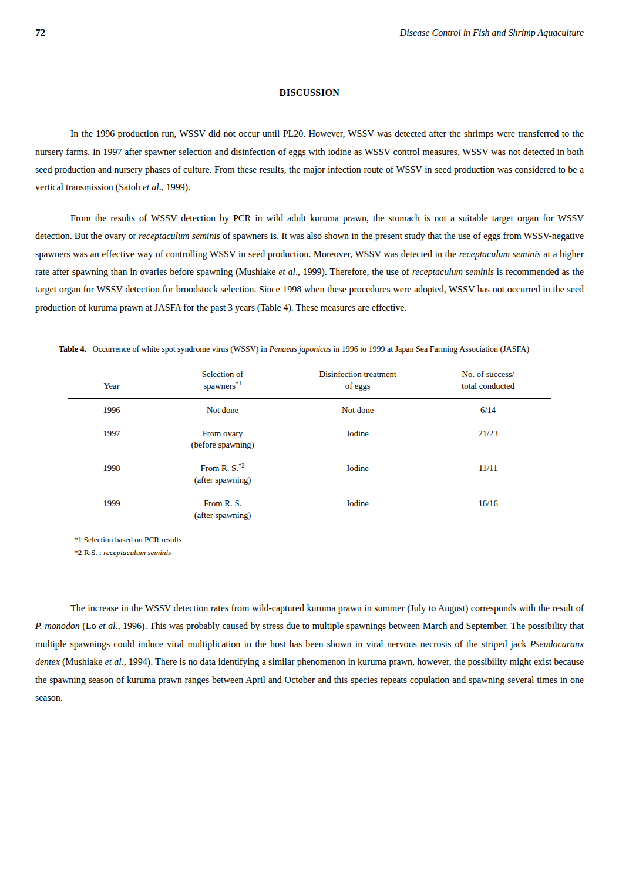72 Disease Control in Fish and Shrimp Aquaculture
DISCUSSION
In the 1996 production run, WSSV did not occur until PL20. However, WSSV was detected after the shrimps were transferred to the nursery farms. In 1997 after spawner selection and disinfection of eggs with iodine as WSSV control measures, WSSV was not detected in both seed production and nursery phases of culture. From these results, the major infection route of WSSV in seed production was considered to be a vertical transmission (Satoh et al., 1999).
From the results of WSSV detection by PCR in wild adult kuruma prawn, the stomach is not a suitable target organ for WSSV detection. But the ovary or receptaculum seminis of spawners is. It was also shown in the present study that the use of eggs from WSSV-negative spawners was an effective way of controlling WSSV in seed production. Moreover, WSSV was detected in the receptaculum seminis at a higher rate after spawning than in ovaries before spawning (Mushiake et al., 1999). Therefore, the use of receptaculum seminis is recommended as the target organ for WSSV detection for broodstock selection. Since 1998 when these procedures were adopted, WSSV has not occurred in the seed production of kuruma prawn at JASFA for the past 3 years (Table 4). These measures are effective.
Table 4. Occurrence of white spot syndrome virus (WSSV) in Penaeus japonicus in 1996 to 1999 at Japan Sea Farming Association (JASFA)
| Year | Selection of spawners *1 | Disinfection treatment of eggs | No. of success/ total conducted |
| --- | --- | --- | --- |
| 1996 | Not done | Not done | 6/14 |
| 1997 | From ovary (before spawning) | Iodine | 21/23 |
| 1998 | From R. S. *2 (after spawning) | Iodine | 11/11 |
| 1999 | From R. S. (after spawning) | Iodine | 16/16 |
*1 Selection based on PCR results
*2 R.S. : receptaculum seminis
The increase in the WSSV detection rates from wild-captured kuruma prawn in summer (July to August) corresponds with the result of P. monodon (Lo et al., 1996). This was probably caused by stress due to multiple spawnings between March and September. The possibility that multiple spawnings could induce viral multiplication in the host has been shown in viral nervous necrosis of the striped jack Pseudocaranx dentex (Mushiake et al., 1994). There is no data identifying a similar phenomenon in kuruma prawn, however, the possibility might exist because the spawning season of kuruma prawn ranges between April and October and this species repeats copulation and spawning several times in one season.